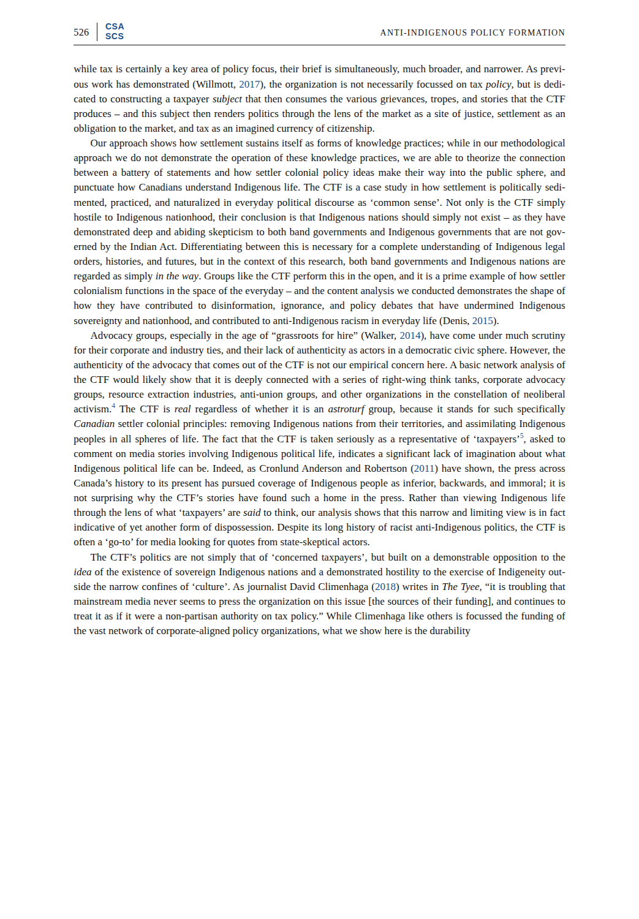526
CSA SCS
Anti-Indigenous Policy Formation
while tax is certainly a key area of policy focus, their brief is simultaneously, much broader, and narrower. As previous work has demonstrated (Willmott, 2017), the organization is not necessarily focussed on tax policy, but is dedicated to constructing a taxpayer subject that then consumes the various grievances, tropes, and stories that the CTF produces – and this subject then renders politics through the lens of the market as a site of justice, settlement as an obligation to the market, and tax as an imagined currency of citizenship.
Our approach shows how settlement sustains itself as forms of knowledge practices; while in our methodological approach we do not demonstrate the operation of these knowledge practices, we are able to theorize the connection between a battery of statements and how settler colonial policy ideas make their way into the public sphere, and punctuate how Canadians understand Indigenous life. The CTF is a case study in how settlement is politically sedimented, practiced, and naturalized in everyday political discourse as ‘common sense’. Not only is the CTF simply hostile to Indigenous nationhood, their conclusion is that Indigenous nations should simply not exist – as they have demonstrated deep and abiding skepticism to both band governments and Indigenous governments that are not governed by the Indian Act. Differentiating between this is necessary for a complete understanding of Indigenous legal orders, histories, and futures, but in the context of this research, both band governments and Indigenous nations are regarded as simply in the way. Groups like the CTF perform this in the open, and it is a prime example of how settler colonialism functions in the space of the everyday – and the content analysis we conducted demonstrates the shape of how they have contributed to disinformation, ignorance, and policy debates that have undermined Indigenous sovereignty and nationhood, and contributed to anti-Indigenous racism in everyday life (Denis, 2015).
Advocacy groups, especially in the age of “grassroots for hire” (Walker, 2014), have come under much scrutiny for their corporate and industry ties, and their lack of authenticity as actors in a democratic civic sphere. However, the authenticity of the advocacy that comes out of the CTF is not our empirical concern here. A basic network analysis of the CTF would likely show that it is deeply connected with a series of right-wing think tanks, corporate advocacy groups, resource extraction industries, anti-union groups, and other organizations in the constellation of neoliberal activism.4 The CTF is real regardless of whether it is an astroturf group, because it stands for such specifically Canadian settler colonial principles: removing Indigenous nations from their territories, and assimilating Indigenous peoples in all spheres of life. The fact that the CTF is taken seriously as a representative of ‘taxpayers’5, asked to comment on media stories involving Indigenous political life, indicates a significant lack of imagination about what Indigenous political life can be. Indeed, as Cronlund Anderson and Robertson (2011) have shown, the press across Canada’s history to its present has pursued coverage of Indigenous people as inferior, backwards, and immoral; it is not surprising why the CTF’s stories have found such a home in the press. Rather than viewing Indigenous life through the lens of what ‘taxpayers’ are said to think, our analysis shows that this narrow and limiting view is in fact indicative of yet another form of dispossession. Despite its long history of racist anti-Indigenous politics, the CTF is often a ‘go-to’ for media looking for quotes from state-skeptical actors.
The CTF’s politics are not simply that of ‘concerned taxpayers’, but built on a demonstrable opposition to the idea of the existence of sovereign Indigenous nations and a demonstrated hostility to the exercise of Indigeneity outside the narrow confines of ‘culture’. As journalist David Climenhaga (2018) writes in The Tyee, “it is troubling that mainstream media never seems to press the organization on this issue [the sources of their funding], and continues to treat it as if it were a non-partisan authority on tax policy.” While Climenhaga like others is focussed the funding of the vast network of corporate-aligned policy organizations, what we show here is the durability